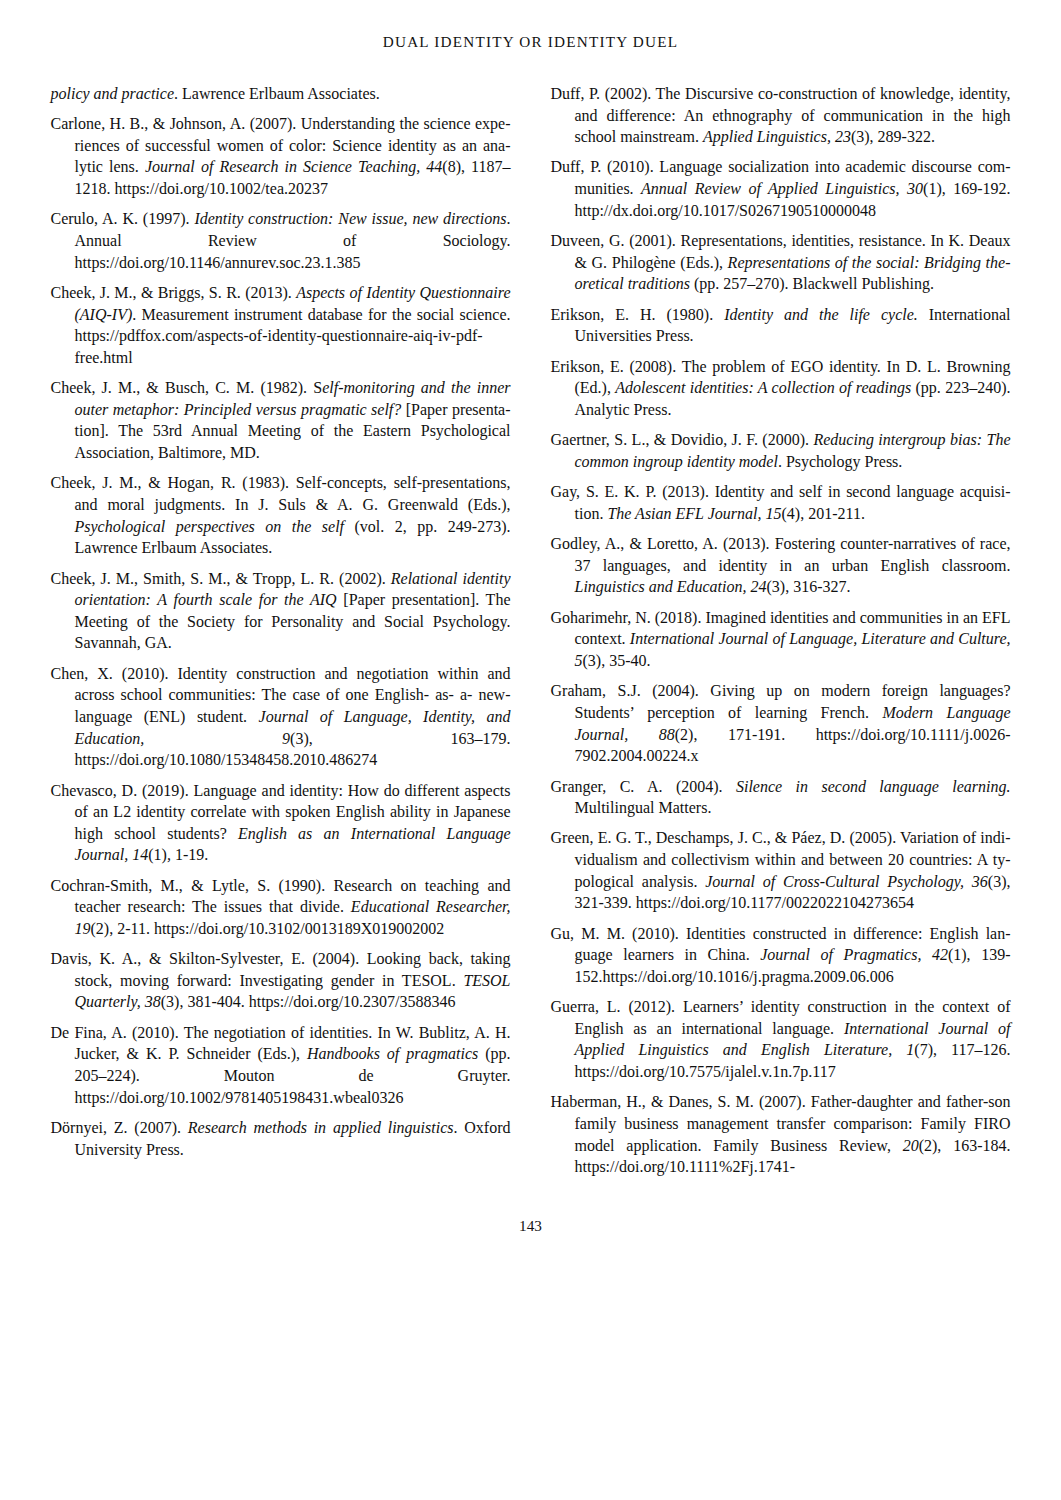DUAL IDENTITY OR IDENTITY DUEL
policy and practice. Lawrence Erlbaum Associates.
Carlone, H. B., & Johnson, A. (2007). Understanding the science experiences of successful women of color: Science identity as an analytic lens. Journal of Research in Science Teaching, 44(8), 1187–1218. https://doi.org/10.1002/tea.20237
Cerulo, A. K. (1997). Identity construction: New issue, new directions. Annual Review of Sociology. https://doi.org/10.1146/annurev.soc.23.1.385
Cheek, J. M., & Briggs, S. R. (2013). Aspects of Identity Questionnaire (AIQ-IV). Measurement instrument database for the social science. https://pdffox.com/aspects-of-identity-questionnaire-aiq-iv-pdf-free.html
Cheek, J. M., & Busch, C. M. (1982). Self-monitoring and the inner outer metaphor: Principled versus pragmatic self? [Paper presentation]. The 53rd Annual Meeting of the Eastern Psychological Association, Baltimore, MD.
Cheek, J. M., & Hogan, R. (1983). Self-concepts, self-presentations, and moral judgments. In J. Suls & A. G. Greenwald (Eds.), Psychological perspectives on the self (vol. 2, pp. 249-273). Lawrence Erlbaum Associates.
Cheek, J. M., Smith, S. M., & Tropp, L. R. (2002). Relational identity orientation: A fourth scale for the AIQ [Paper presentation]. The Meeting of the Society for Personality and Social Psychology. Savannah, GA.
Chen, X. (2010). Identity construction and negotiation within and across school communities: The case of one English- as- a- new- language (ENL) student. Journal of Language, Identity, and Education, 9(3), 163–179. https://doi.org/10.1080/15348458.2010.486274
Chevasco, D. (2019). Language and identity: How do different aspects of an L2 identity correlate with spoken English ability in Japanese high school students? English as an International Language Journal, 14(1), 1-19.
Cochran-Smith, M., & Lytle, S. (1990). Research on teaching and teacher research: The issues that divide. Educational Researcher, 19(2), 2-11. https://doi.org/10.3102/0013189X019002002
Davis, K. A., & Skilton-Sylvester, E. (2004). Looking back, taking stock, moving forward: Investigating gender in TESOL. TESOL Quarterly, 38(3), 381-404. https://doi.org/10.2307/3588346
De Fina, A. (2010). The negotiation of identities. In W. Bublitz, A. H. Jucker, & K. P. Schneider (Eds.), Handbooks of pragmatics (pp. 205–224). Mouton de Gruyter. https://doi.org/10.1002/9781405198431.wbeal0326
Dörnyei, Z. (2007). Research methods in applied linguistics. Oxford University Press.
Duff, P. (2002). The Discursive co-construction of knowledge, identity, and difference: An ethnography of communication in the high school mainstream. Applied Linguistics, 23(3), 289-322.
Duff, P. (2010). Language socialization into academic discourse communities. Annual Review of Applied Linguistics, 30(1), 169-192. http://dx.doi.org/10.1017/S0267190510000048
Duveen, G. (2001). Representations, identities, resistance. In K. Deaux & G. Philogène (Eds.), Representations of the social: Bridging theoretical traditions (pp. 257–270). Blackwell Publishing.
Erikson, E. H. (1980). Identity and the life cycle. International Universities Press.
Erikson, E. (2008). The problem of EGO identity. In D. L. Browning (Ed.), Adolescent identities: A collection of readings (pp. 223–240). Analytic Press.
Gaertner, S. L., & Dovidio, J. F. (2000). Reducing intergroup bias: The common ingroup identity model. Psychology Press.
Gay, S. E. K. P. (2013). Identity and self in second language acquisition. The Asian EFL Journal, 15(4), 201-211.
Godley, A., & Loretto, A. (2013). Fostering counter-narratives of race, 37 languages, and identity in an urban English classroom. Linguistics and Education, 24(3), 316-327.
Goharimehr, N. (2018). Imagined identities and communities in an EFL context. International Journal of Language, Literature and Culture, 5(3), 35-40.
Graham, S.J. (2004). Giving up on modern foreign languages? Students’ perception of learning French. Modern Language Journal, 88(2), 171-191. https://doi.org/10.1111/j.0026-7902.2004.00224.x
Granger, C. A. (2004). Silence in second language learning. Multilingual Matters.
Green, E. G. T., Deschamps, J. C., & Páez, D. (2005). Variation of individualism and collectivism within and between 20 countries: A typological analysis. Journal of Cross-Cultural Psychology, 36(3), 321-339. https://doi.org/10.1177/0022022104273654
Gu, M. M. (2010). Identities constructed in difference: English language learners in China. Journal of Pragmatics, 42(1), 139-152.https://doi.org/10.1016/j.pragma.2009.06.006
Guerra, L. (2012). Learners’ identity construction in the context of English as an international language. International Journal of Applied Linguistics and English Literature, 1(7), 117–126. https://doi.org/10.7575/ijalel.v.1n.7p.117
Haberman, H., & Danes, S. M. (2007). Father-daughter and father-son family business management transfer comparison: Family FIRO model application. Family Business Review, 20(2), 163-184. https://doi.org/10.1111%2Fj.1741-
143